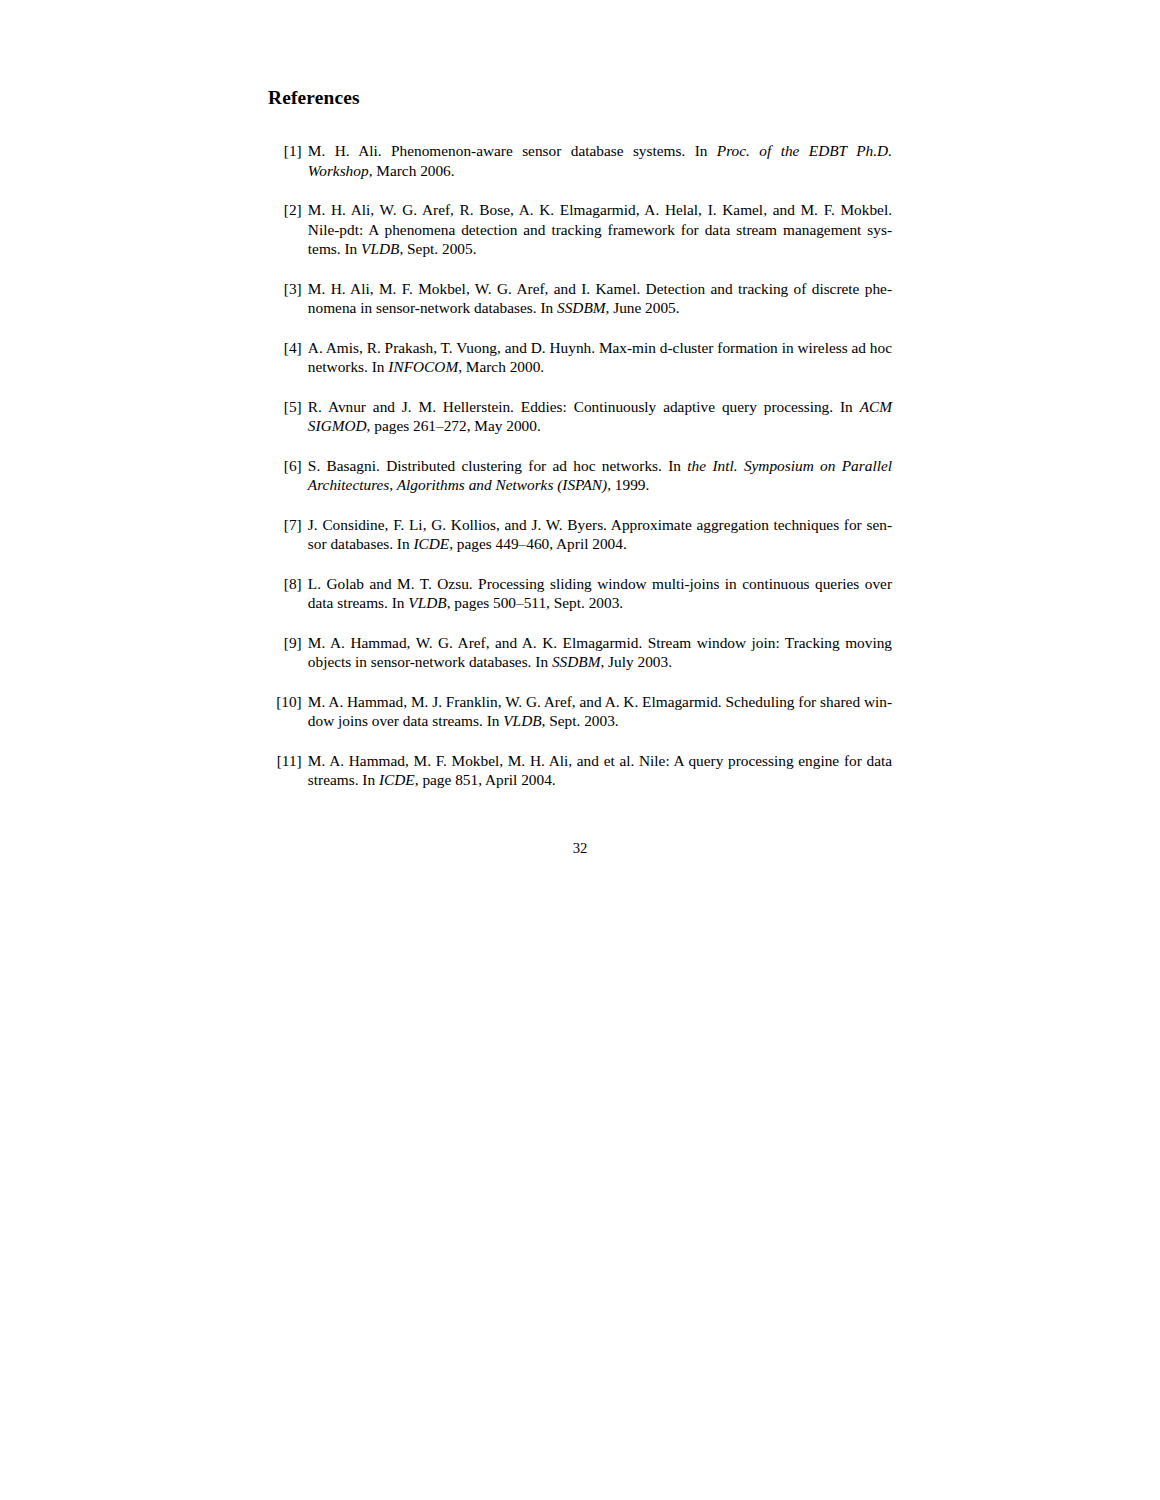References
[1] M. H. Ali. Phenomenon-aware sensor database systems. In Proc. of the EDBT Ph.D. Workshop, March 2006.
[2] M. H. Ali, W. G. Aref, R. Bose, A. K. Elmagarmid, A. Helal, I. Kamel, and M. F. Mokbel. Nile-pdt: A phenomena detection and tracking framework for data stream management systems. In VLDB, Sept. 2005.
[3] M. H. Ali, M. F. Mokbel, W. G. Aref, and I. Kamel. Detection and tracking of discrete phenomena in sensor-network databases. In SSDBM, June 2005.
[4] A. Amis, R. Prakash, T. Vuong, and D. Huynh. Max-min d-cluster formation in wireless ad hoc networks. In INFOCOM, March 2000.
[5] R. Avnur and J. M. Hellerstein. Eddies: Continuously adaptive query processing. In ACM SIGMOD, pages 261–272, May 2000.
[6] S. Basagni. Distributed clustering for ad hoc networks. In the Intl. Symposium on Parallel Architectures, Algorithms and Networks (ISPAN), 1999.
[7] J. Considine, F. Li, G. Kollios, and J. W. Byers. Approximate aggregation techniques for sensor databases. In ICDE, pages 449–460, April 2004.
[8] L. Golab and M. T. Ozsu. Processing sliding window multi-joins in continuous queries over data streams. In VLDB, pages 500–511, Sept. 2003.
[9] M. A. Hammad, W. G. Aref, and A. K. Elmagarmid. Stream window join: Tracking moving objects in sensor-network databases. In SSDBM, July 2003.
[10] M. A. Hammad, M. J. Franklin, W. G. Aref, and A. K. Elmagarmid. Scheduling for shared window joins over data streams. In VLDB, Sept. 2003.
[11] M. A. Hammad, M. F. Mokbel, M. H. Ali, and et al. Nile: A query processing engine for data streams. In ICDE, page 851, April 2004.
32